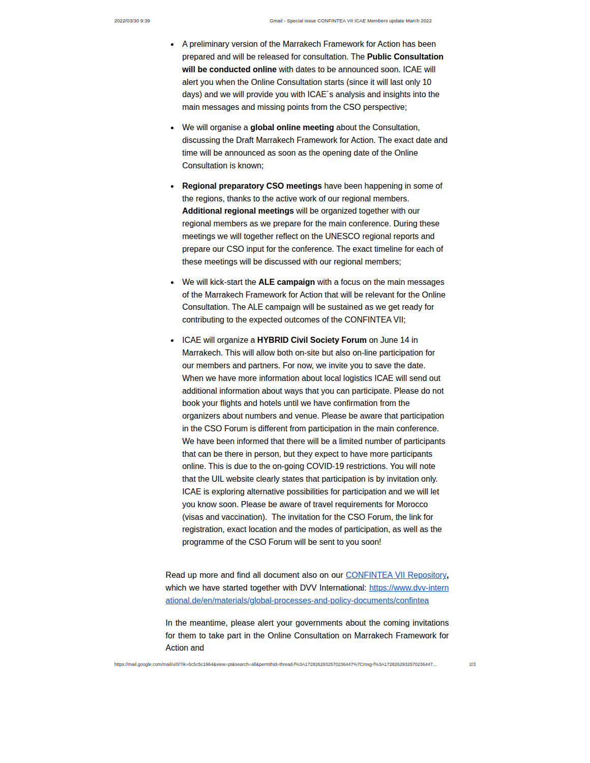2022/03/30 9:39 Gmail - Special issue CONFINTEA VII ICAE Members update March 2022
A preliminary version of the Marrakech Framework for Action has been prepared and will be released for consultation. The Public Consultation will be conducted online with dates to be announced soon. ICAE will alert you when the Online Consultation starts (since it will last only 10 days) and we will provide you with ICAE´s analysis and insights into the main messages and missing points from the CSO perspective;
We will organise a global online meeting about the Consultation, discussing the Draft Marrakech Framework for Action. The exact date and time will be announced as soon as the opening date of the Online Consultation is known;
Regional preparatory CSO meetings have been happening in some of the regions, thanks to the active work of our regional members. Additional regional meetings will be organized together with our regional members as we prepare for the main conference. During these meetings we will together reflect on the UNESCO regional reports and prepare our CSO input for the conference. The exact timeline for each of these meetings will be discussed with our regional members;
We will kick-start the ALE campaign with a focus on the main messages of the Marrakech Framework for Action that will be relevant for the Online Consultation. The ALE campaign will be sustained as we get ready for contributing to the expected outcomes of the CONFINTEA VII;
ICAE will organize a HYBRID Civil Society Forum on June 14 in Marrakech. This will allow both on-site but also on-line participation for our members and partners. For now, we invite you to save the date. When we have more information about local logistics ICAE will send out additional information about ways that you can participate. Please do not book your flights and hotels until we have confirmation from the organizers about numbers and venue. Please be aware that participation in the CSO Forum is different from participation in the main conference. We have been informed that there will be a limited number of participants that can be there in person, but they expect to have more participants online. This is due to the on-going COVID-19 restrictions. You will note that the UIL website clearly states that participation is by invitation only. ICAE is exploring alternative possibilities for participation and we will let you know soon. Please be aware of travel requirements for Morocco (visas and vaccination). The invitation for the CSO Forum, the link for registration, exact location and the modes of participation, as well as the programme of the CSO Forum will be sent to you soon!
Read up more and find all document also on our CONFINTEA VII Repository, which we have started together with DVV International: https://www.dvv-international.de/en/materials/global-processes-and-policy-documents/confintea
In the meantime, please alert your governments about the coming invitations for them to take part in the Online Consultation on Marrakech Framework for Action and
https://mail.google.com/mail/u/0/?ik=6c5c5c1964&view=pt&search=all&permthid=thread-f%3A1728262932570236447%7Cmsg-f%3A1728262932570236447… 2/3